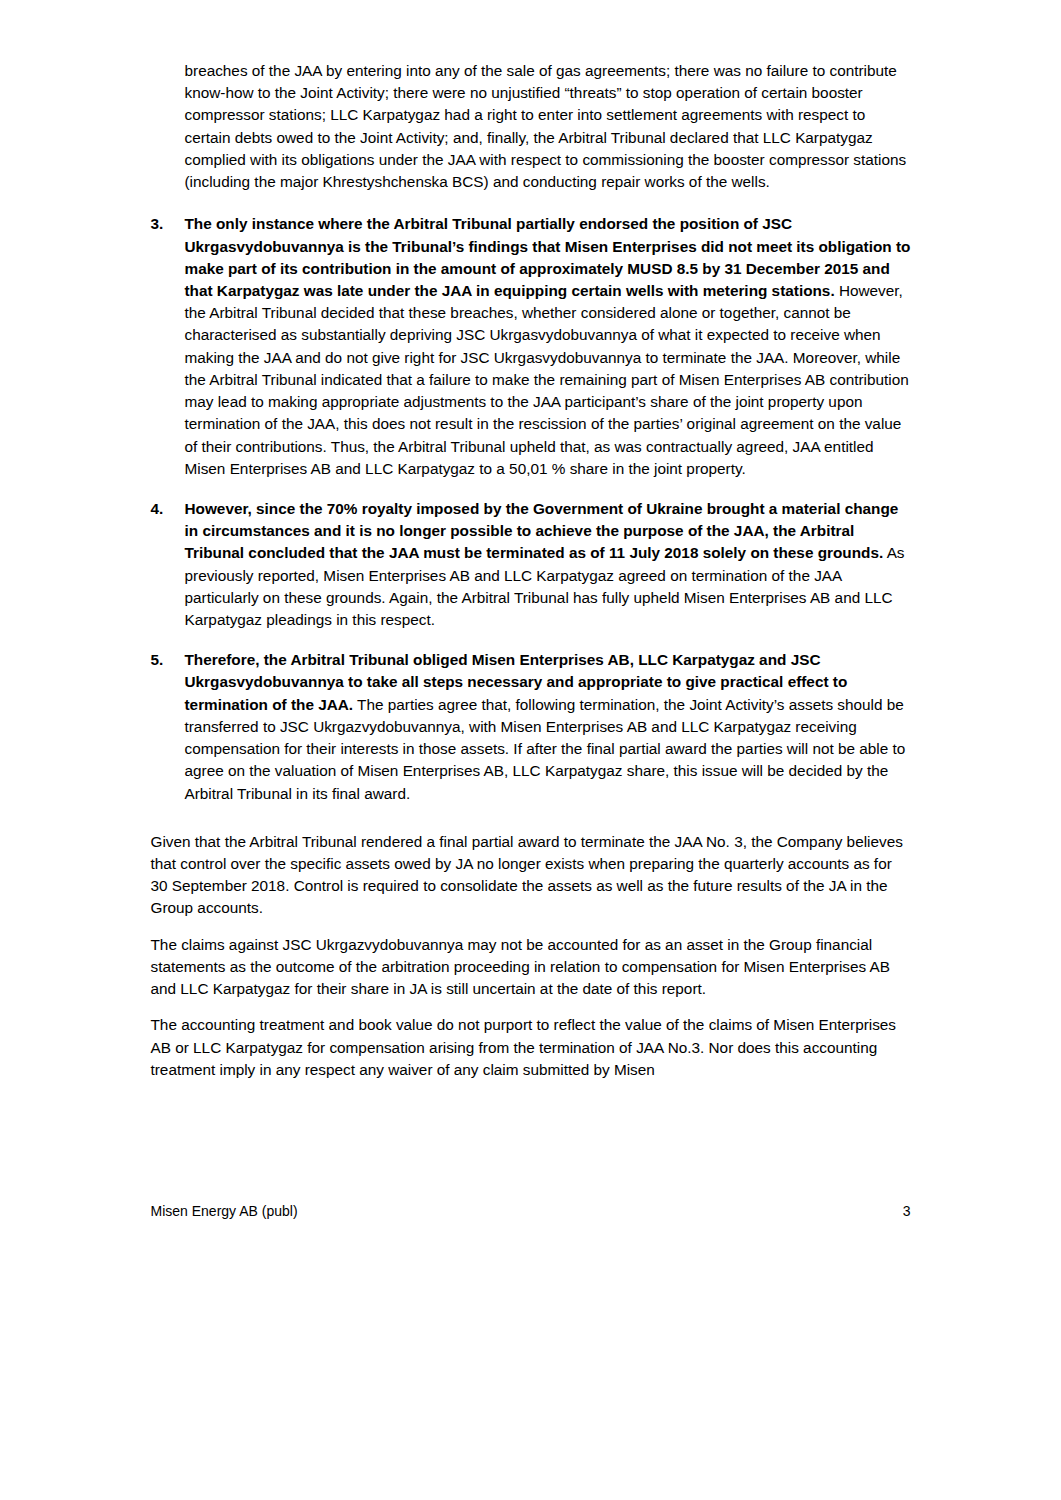breaches of the JAA by entering into any of the sale of gas agreements; there was no failure to contribute know-how to the Joint Activity; there were no unjustified “threats” to stop operation of certain booster compressor stations; LLC Karpatygaz had a right to enter into settlement agreements with respect to certain debts owed to the Joint Activity; and, finally, the Arbitral Tribunal declared that LLC Karpatygaz complied with its obligations under the JAA with respect to commissioning the booster compressor stations (including the major Khrestyshchenska BCS) and conducting repair works of the wells.
The only instance where the Arbitral Tribunal partially endorsed the position of JSC Ukrgasvydobuvannya is the Tribunal’s findings that Misen Enterprises did not meet its obligation to make part of its contribution in the amount of approximately MUSD 8.5 by 31 December 2015 and that Karpatygaz was late under the JAA in equipping certain wells with metering stations. However, the Arbitral Tribunal decided that these breaches, whether considered alone or together, cannot be characterised as substantially depriving JSC Ukrgasvydobuvannya of what it expected to receive when making the JAA and do not give right for JSC Ukrgasvydobuvannya to terminate the JAA. Moreover, while the Arbitral Tribunal indicated that a failure to make the remaining part of Misen Enterprises AB contribution may lead to making appropriate adjustments to the JAA participant’s share of the joint property upon termination of the JAA, this does not result in the rescission of the parties’ original agreement on the value of their contributions. Thus, the Arbitral Tribunal upheld that, as was contractually agreed, JAA entitled Misen Enterprises AB and LLC Karpatygaz to a 50,01 % share in the joint property.
However, since the 70% royalty imposed by the Government of Ukraine brought a material change in circumstances and it is no longer possible to achieve the purpose of the JAA, the Arbitral Tribunal concluded that the JAA must be terminated as of 11 July 2018 solely on these grounds. As previously reported, Misen Enterprises AB and LLC Karpatygaz agreed on termination of the JAA particularly on these grounds. Again, the Arbitral Tribunal has fully upheld Misen Enterprises AB and LLC Karpatygaz pleadings in this respect.
Therefore, the Arbitral Tribunal obliged Misen Enterprises AB, LLC Karpatygaz and JSC Ukrgasvydobuvannya to take all steps necessary and appropriate to give practical effect to termination of the JAA. The parties agree that, following termination, the Joint Activity’s assets should be transferred to JSC Ukrgazvydobuvannya, with Misen Enterprises AB and LLC Karpatygaz receiving compensation for their interests in those assets. If after the final partial award the parties will not be able to agree on the valuation of Misen Enterprises AB, LLC Karpatygaz share, this issue will be decided by the Arbitral Tribunal in its final award.
Given that the Arbitral Tribunal rendered a final partial award to terminate the JAA No. 3, the Company believes that control over the specific assets owed by JA no longer exists when preparing the quarterly accounts as for 30 September 2018. Control is required to consolidate the assets as well as the future results of the JA in the Group accounts.
The claims against JSC Ukrgazvydobuvannya may not be accounted for as an asset in the Group financial statements as the outcome of the arbitration proceeding in relation to compensation for Misen Enterprises AB and LLC Karpatygaz for their share in JA is still uncertain at the date of this report.
The accounting treatment and book value do not purport to reflect the value of the claims of Misen Enterprises AB or LLC Karpatygaz for compensation arising from the termination of JAA No.3. Nor does this accounting treatment imply in any respect any waiver of any claim submitted by Misen
Misen Energy AB (publ) 3